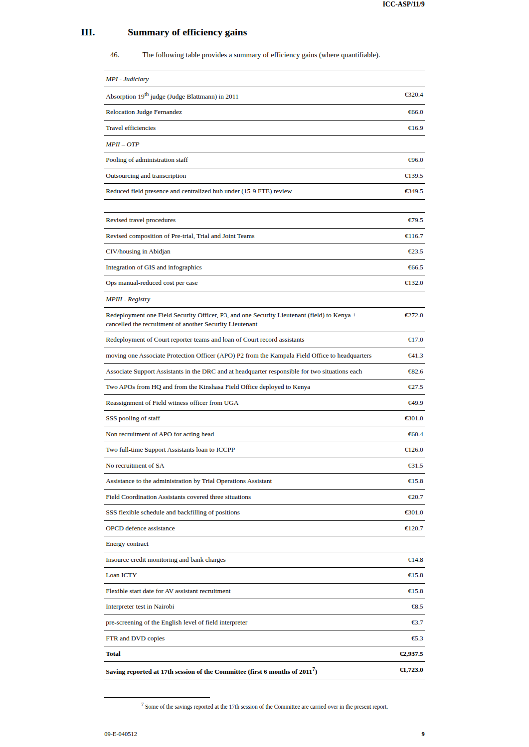ICC-ASP/11/9
III. Summary of efficiency gains
46. The following table provides a summary of efficiency gains (where quantifiable).
| MPI - Judiciary |
| Absorption 19 th judge (Judge Blattmann) in 2011 | €320.4 |
| Relocation Judge Fernandez | €66.0 |
| Travel efficiencies | €16.9 |
| MPII – OTP |
| Pooling of administration staff | €96.0 |
| Outsourcing and transcription | €139.5 |
| Reduced field presence and centralized hub under (15-9 FTE) review | €349.5 |
| Revised travel procedures | €79.5 |
| Revised composition of Pre-trial, Trial and Joint Teams | €116.7 |
| CIV/housing in Abidjan | €23.5 |
| Integration of GIS and infographics | €66.5 |
| Ops manual-reduced cost per case | €132.0 |
| MPIII - Registry |
| Redeployment one Field Security Officer, P3, and one Security Lieutenant (field) to Kenya + cancelled the recruitment of another Security Lieutenant | €272.0 |
| Redeployment of Court reporter teams and loan of Court record assistants | €17.0 |
| moving one Associate Protection Officer (APO) P2 from the Kampala Field Office to headquarters | €41.3 |
| Associate Support Assistants in the DRC and at headquarter responsible for two situations each | €82.6 |
| Two APOs from HQ and from the Kinshasa Field Office deployed to Kenya | €27.5 |
| Reassignment of Field witness officer from UGA | €49.9 |
| SSS pooling of staff | €301.0 |
| Non recruitment of APO for acting head | €60.4 |
| Two full-time Support Assistants loan to ICCPP | €126.0 |
| No recruitment of SA | €31.5 |
| Assistance to the administration by Trial Operations Assistant | €15.8 |
| Field Coordination Assistants covered three situations | €20.7 |
| SSS flexible schedule and backfilling of positions | €301.0 |
| OPCD defence assistance | €120.7 |
| Energy contract | |
| Insource credit monitoring and bank charges | €14.8 |
| Loan ICTY | €15.8 |
| Flexible start date for AV assistant recruitment | €15.8 |
| Interpreter test in Nairobi | €8.5 |
| pre-screening of the English level of field interpreter | €3.7 |
| FTR and DVD copies | €5.3 |
| Total | €2,937.5 |
| Saving reported at 17th session of the Committee (first 6 months of 2011 7 ) | €1,723.0 |
7 Some of the savings reported at the 17th session of the Committee are carried over in the present report.
09-E-040512 9